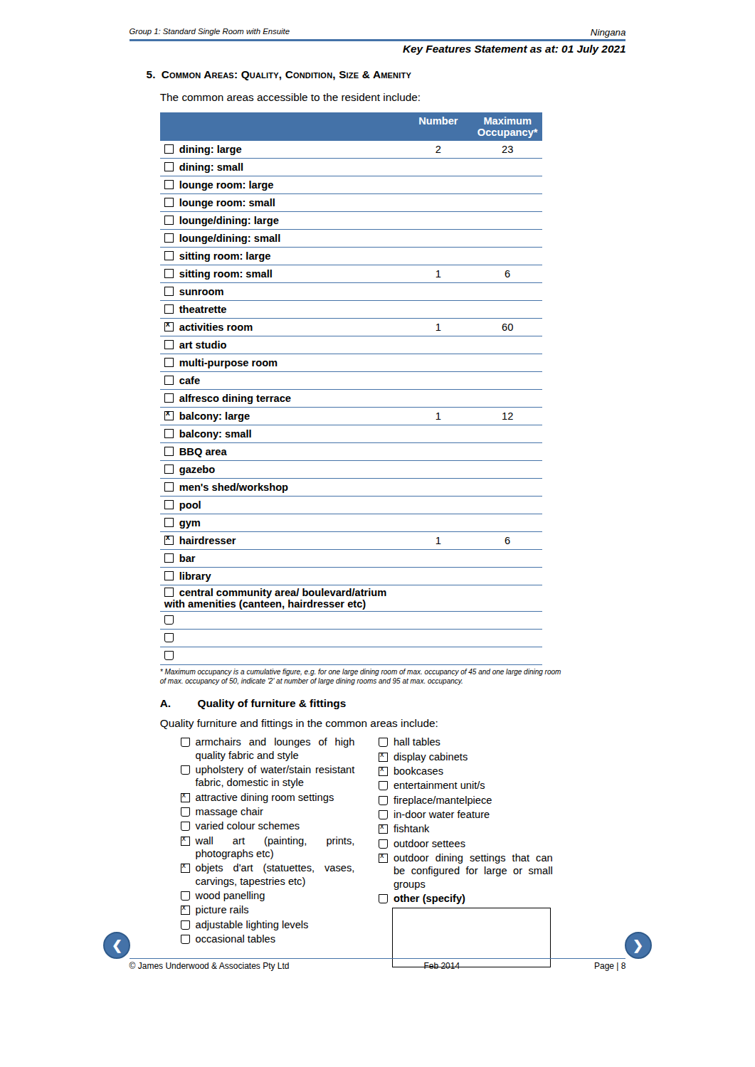Group 1: Standard Single Room with Ensuite
Ningana
Key Features Statement as at: 01 July 2021
5. Common Areas: Quality, Condition, Size & Amenity
The common areas accessible to the resident include:
| | Number | Maximum Occupancy* |
| --- | --- | --- |
| dining: large | 2 | 23 |
| dining: small | | |
| lounge room: large | | |
| lounge room: small | | |
| lounge/dining: large | | |
| lounge/dining: small | | |
| sitting room: large | | |
| sitting room: small | 1 | 6 |
| sunroom | | |
| theatrette | | |
| activities room | 1 | 60 |
| art studio | | |
| multi-purpose room | | |
| cafe | | |
| alfresco dining terrace | | |
| balcony: large | 1 | 12 |
| balcony: small | | |
| BBQ area | | |
| gazebo | | |
| men's shed/workshop | | |
| pool | | |
| gym | | |
| hairdresser | 1 | 6 |
| bar | | |
| library | | |
| central community area/ boulevard/atrium with amenities (canteen, hairdresser etc) | | |
* Maximum occupancy is a cumulative figure, e.g. for one large dining room of max. occupancy of 45 and one large dining room of max. occupancy of 50, indicate '2' at number of large dining rooms and 95 at max. occupancy.
A. Quality of furniture & fittings
Quality furniture and fittings in the common areas include:
armchairs and lounges of high quality fabric and style
upholstery of water/stain resistant fabric, domestic in style
attractive dining room settings
massage chair
varied colour schemes
wall art (painting, prints, photographs etc)
objets d'art (statuettes, vases, carvings, tapestries etc)
wood panelling
picture rails
adjustable lighting levels
occasional tables
hall tables
display cabinets
bookcases
entertainment unit/s
fireplace/mantelpiece
in-door water feature
fishtank
outdoor settees
outdoor dining settings that can be configured for large or small groups
other (specify)
❮
❯
© James Underwood & Associates Pty Ltd
Feb 2014
Page | 8